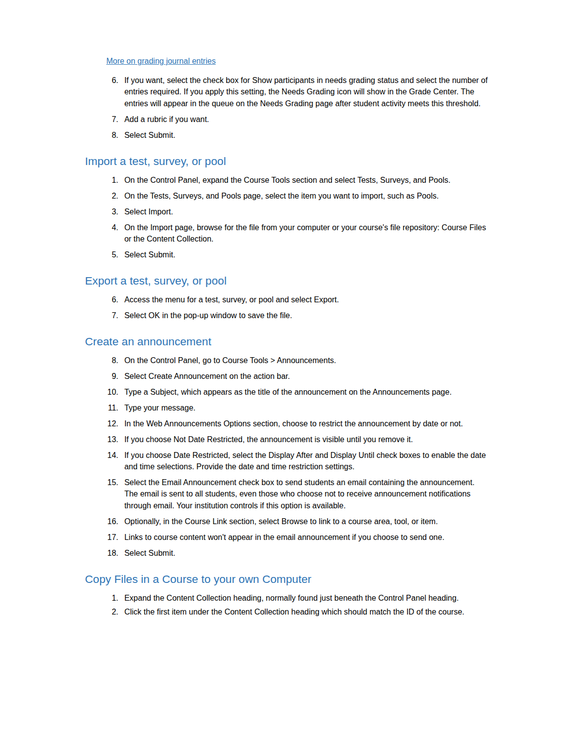More on grading journal entries
If you want, select the check box for Show participants in needs grading status and select the number of entries required. If you apply this setting, the Needs Grading icon will show in the Grade Center. The entries will appear in the queue on the Needs Grading page after student activity meets this threshold.
Add a rubric if you want.
Select Submit.
Import a test, survey, or pool
On the Control Panel, expand the Course Tools section and select Tests, Surveys, and Pools.
On the Tests, Surveys, and Pools page, select the item you want to import, such as Pools.
Select Import.
On the Import page, browse for the file from your computer or your course's file repository: Course Files or the Content Collection.
Select Submit.
Export a test, survey, or pool
Access the menu for a test, survey, or pool and select Export.
Select OK in the pop-up window to save the file.
Create an announcement
On the Control Panel, go to Course Tools > Announcements.
Select Create Announcement on the action bar.
Type a Subject, which appears as the title of the announcement on the Announcements page.
Type your message.
In the Web Announcements Options section, choose to restrict the announcement by date or not.
If you choose Not Date Restricted, the announcement is visible until you remove it.
If you choose Date Restricted, select the Display After and Display Until check boxes to enable the date and time selections. Provide the date and time restriction settings.
Select the Email Announcement check box to send students an email containing the announcement. The email is sent to all students, even those who choose not to receive announcement notifications through email. Your institution controls if this option is available.
Optionally, in the Course Link section, select Browse to link to a course area, tool, or item.
Links to course content won't appear in the email announcement if you choose to send one.
Select Submit.
Copy Files in a Course to your own Computer
Expand the Content Collection heading, normally found just beneath the Control Panel heading.
Click the first item under the Content Collection heading which should match the ID of the course.